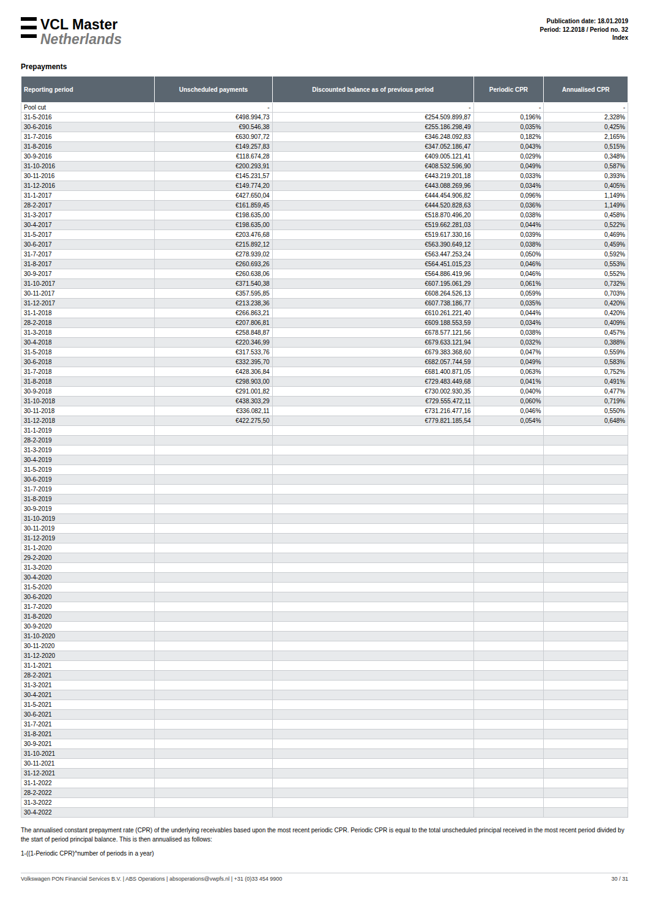VCL Master
Netherlands
Publication date: 18.01.2019
Period: 12.2018 / Period no. 32
Index
Prepayments
| Reporting period | Unscheduled payments | Discounted balance as of previous period | Periodic CPR | Annualised CPR |
| --- | --- | --- | --- | --- |
| Pool cut | - | - | - | - |
| 31-5-2016 | €498.994,73 | €254.509.899,87 | 0,196% | 2,328% |
| 30-6-2016 | €90.546,38 | €255.186.298,49 | 0,035% | 0,425% |
| 31-7-2016 | €630.907,72 | €346.248.092,83 | 0,182% | 2,165% |
| 31-8-2016 | €149.257,83 | €347.052.186,47 | 0,043% | 0,515% |
| 30-9-2016 | €118.674,28 | €409.005.121,41 | 0,029% | 0,348% |
| 31-10-2016 | €200.293,91 | €408.532.596,90 | 0,049% | 0,587% |
| 30-11-2016 | €145.231,57 | €443.219.201,18 | 0,033% | 0,393% |
| 31-12-2016 | €149.774,20 | €443.088.269,96 | 0,034% | 0,405% |
| 31-1-2017 | €427.650,04 | €444.454.906,82 | 0,096% | 1,149% |
| 28-2-2017 | €161.859,45 | €444.520.828,63 | 0,036% | 1,149% |
| 31-3-2017 | €198.635,00 | €518.870.496,20 | 0,038% | 0,458% |
| 30-4-2017 | €198.635,00 | €519.662.281,03 | 0,044% | 0,522% |
| 31-5-2017 | €203.476,68 | €519.617.330,16 | 0,039% | 0,469% |
| 30-6-2017 | €215.892,12 | €563.390.649,12 | 0,038% | 0,459% |
| 31-7-2017 | €278.939,02 | €563.447.253,24 | 0,050% | 0,592% |
| 31-8-2017 | €260.693,26 | €564.451.015,23 | 0,046% | 0,553% |
| 30-9-2017 | €260.638,06 | €564.886.419,96 | 0,046% | 0,552% |
| 31-10-2017 | €371.540,38 | €607.195.061,29 | 0,061% | 0,732% |
| 30-11-2017 | €357.595,85 | €608.264.526,13 | 0,059% | 0,703% |
| 31-12-2017 | €213.238,36 | €607.738.186,77 | 0,035% | 0,420% |
| 31-1-2018 | €266.863,21 | €610.261.221,40 | 0,044% | 0,420% |
| 28-2-2018 | €207.806,81 | €609.188.553,59 | 0,034% | 0,409% |
| 31-3-2018 | €258.848,87 | €678.577.121,56 | 0,038% | 0,457% |
| 30-4-2018 | €220.346,99 | €679.633.121,94 | 0,032% | 0,388% |
| 31-5-2018 | €317.533,76 | €679.383.368,60 | 0,047% | 0,559% |
| 30-6-2018 | €332.395,70 | €682.057.744,59 | 0,049% | 0,583% |
| 31-7-2018 | €428.306,84 | €681.400.871,05 | 0,063% | 0,752% |
| 31-8-2018 | €298.903,00 | €729.483.449,68 | 0,041% | 0,491% |
| 30-9-2018 | €291.001,82 | €730.002.930,35 | 0,040% | 0,477% |
| 31-10-2018 | €438.303,29 | €729.555.472,11 | 0,060% | 0,719% |
| 30-11-2018 | €336.082,11 | €731.216.477,16 | 0,046% | 0,550% |
| 31-12-2018 | €422.275,50 | €779.821.185,54 | 0,054% | 0,648% |
| 31-1-2019 | | | | |
| 28-2-2019 | | | | |
| 31-3-2019 | | | | |
| 30-4-2019 | | | | |
| 31-5-2019 | | | | |
| 30-6-2019 | | | | |
| 31-7-2019 | | | | |
| 31-8-2019 | | | | |
| 30-9-2019 | | | | |
| 31-10-2019 | | | | |
| 30-11-2019 | | | | |
| 31-12-2019 | | | | |
| 31-1-2020 | | | | |
| 29-2-2020 | | | | |
| 31-3-2020 | | | | |
| 30-4-2020 | | | | |
| 31-5-2020 | | | | |
| 30-6-2020 | | | | |
| 31-7-2020 | | | | |
| 31-8-2020 | | | | |
| 30-9-2020 | | | | |
| 31-10-2020 | | | | |
| 30-11-2020 | | | | |
| 31-12-2020 | | | | |
| 31-1-2021 | | | | |
| 28-2-2021 | | | | |
| 31-3-2021 | | | | |
| 30-4-2021 | | | | |
| 31-5-2021 | | | | |
| 30-6-2021 | | | | |
| 31-7-2021 | | | | |
| 31-8-2021 | | | | |
| 30-9-2021 | | | | |
| 31-10-2021 | | | | |
| 30-11-2021 | | | | |
| 31-12-2021 | | | | |
| 31-1-2022 | | | | |
| 28-2-2022 | | | | |
| 31-3-2022 | | | | |
| 30-4-2022 | | | | |
The annualised constant prepayment rate (CPR) of the underlying receivables based upon the most recent periodic CPR. Periodic CPR is equal to the total unscheduled principal received in the most recent period divided by the start of period principal balance. This is then annualised as follows:
1-((1-Periodic CPR)^number of periods in a year)
Volkswagen PON Financial Services B.V. | ABS Operations | absoperations@vwpfs.nl | +31 (0)33 454 9900 30 / 31